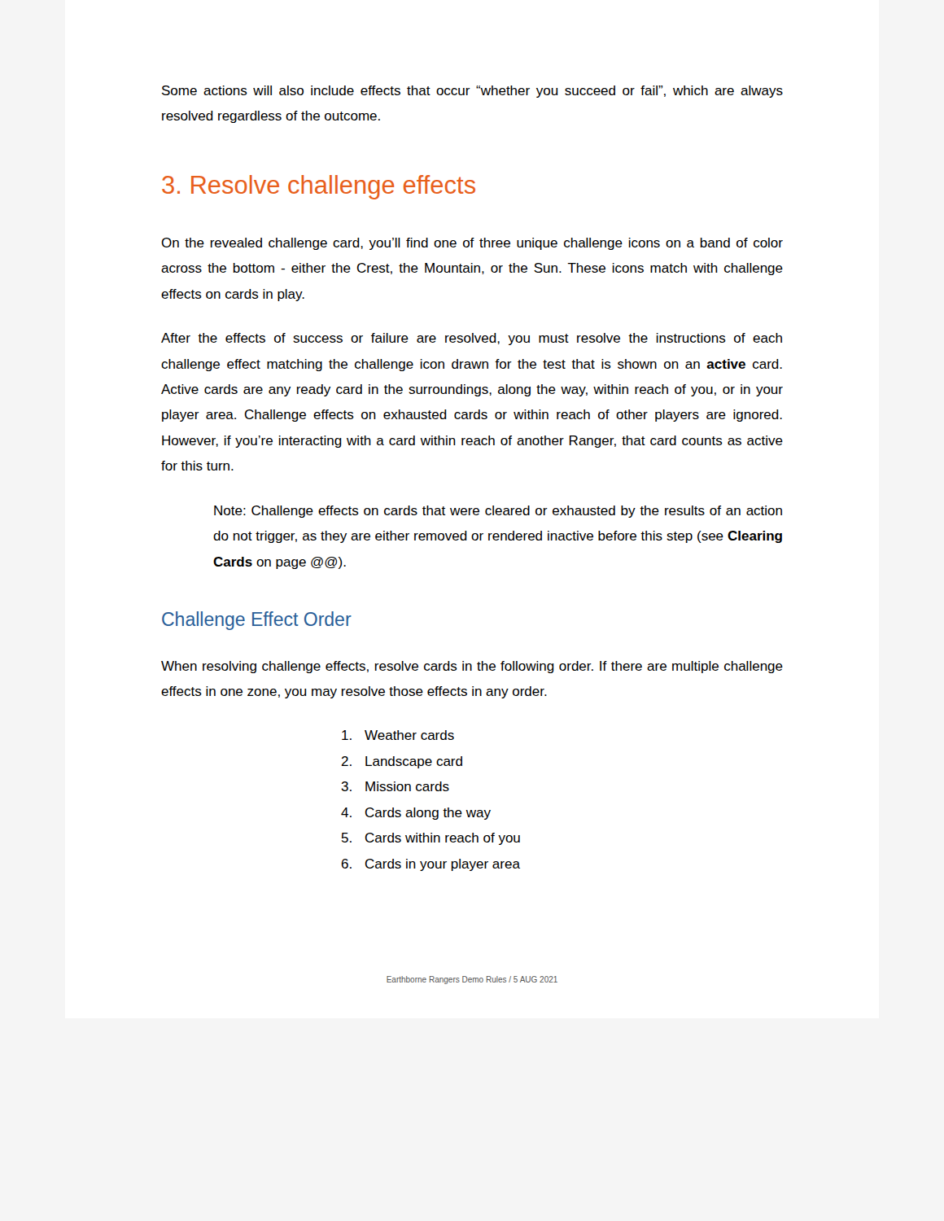Some actions will also include effects that occur “whether you succeed or fail”, which are always resolved regardless of the outcome.
3. Resolve challenge effects
On the revealed challenge card, you’ll find one of three unique challenge icons on a band of color across the bottom - either the Crest, the Mountain, or the Sun. These icons match with challenge effects on cards in play.
After the effects of success or failure are resolved, you must resolve the instructions of each challenge effect matching the challenge icon drawn for the test that is shown on an active card. Active cards are any ready card in the surroundings, along the way, within reach of you, or in your player area. Challenge effects on exhausted cards or within reach of other players are ignored. However, if you’re interacting with a card within reach of another Ranger, that card counts as active for this turn.
Note: Challenge effects on cards that were cleared or exhausted by the results of an action do not trigger, as they are either removed or rendered inactive before this step (see Clearing Cards on page @@).
Challenge Effect Order
When resolving challenge effects, resolve cards in the following order. If there are multiple challenge effects in one zone, you may resolve those effects in any order.
Weather cards
Landscape card
Mission cards
Cards along the way
Cards within reach of you
Cards in your player area
Earthborne Rangers Demo Rules / 5 AUG 2021